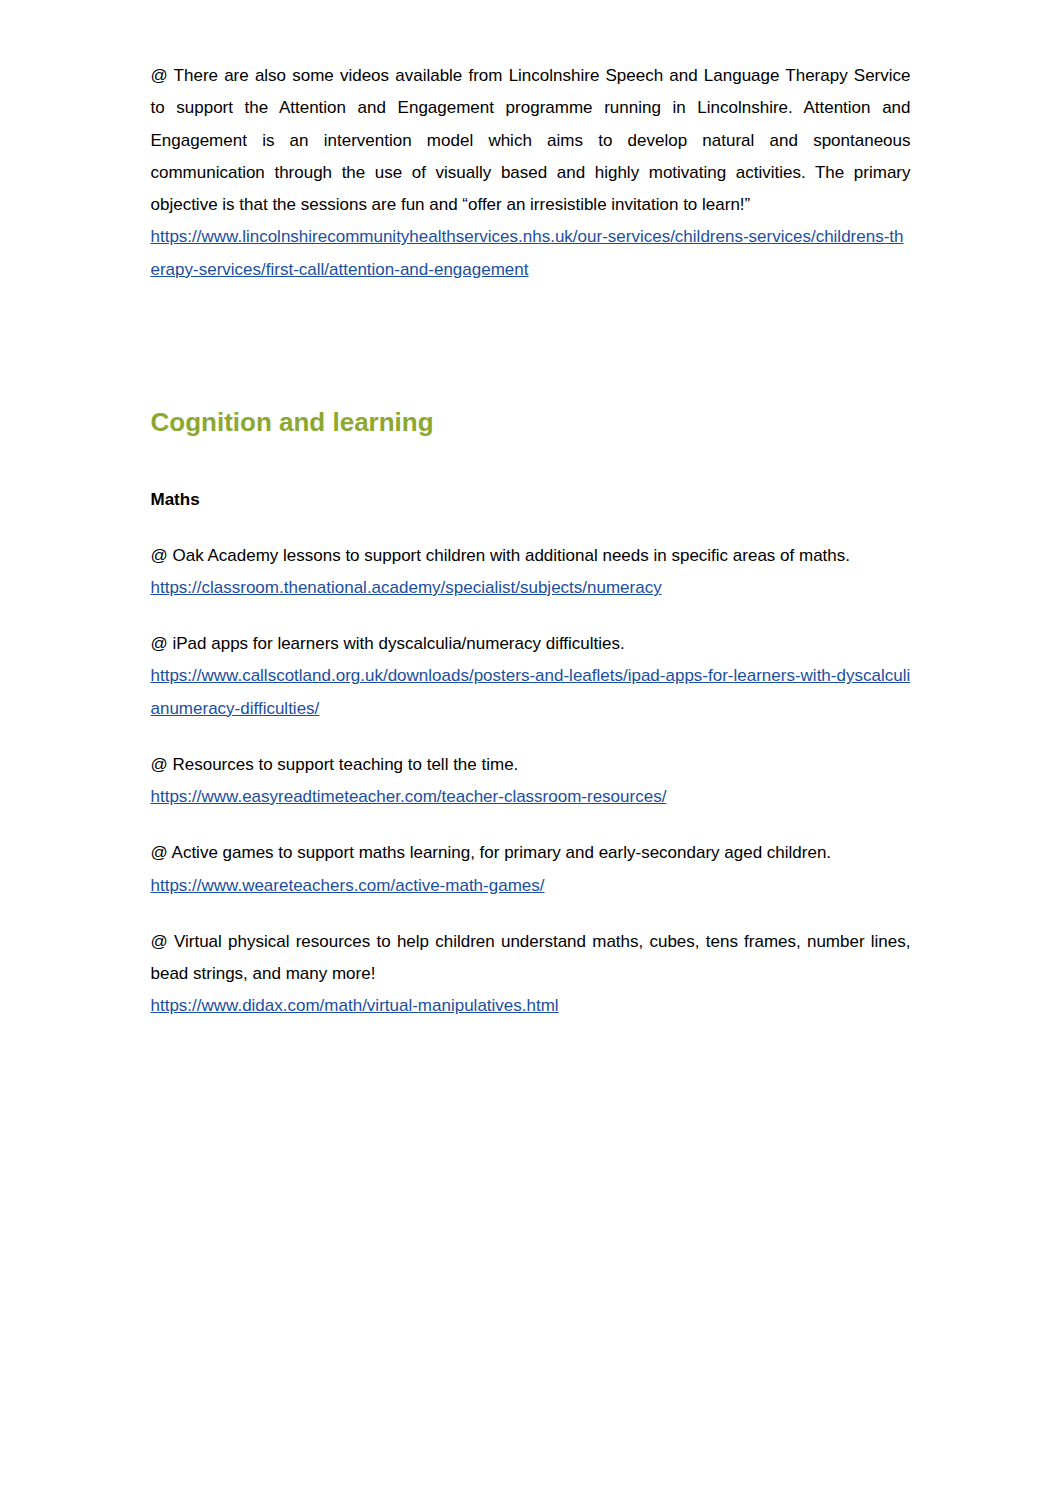@ There are also some videos available from Lincolnshire Speech and Language Therapy Service to support the Attention and Engagement programme running in Lincolnshire. Attention and Engagement is an intervention model which aims to develop natural and spontaneous communication through the use of visually based and highly motivating activities. The primary objective is that the sessions are fun and “offer an irresistible invitation to learn!”
https://www.lincolnshirecommunityhealthservices.nhs.uk/our-services/childrens-services/childrens-therapy-services/first-call/attention-and-engagement
Cognition and learning
Maths
@ Oak Academy lessons to support children with additional needs in specific areas of maths.
https://classroom.thenational.academy/specialist/subjects/numeracy
@ iPad apps for learners with dyscalculia/numeracy difficulties.
https://www.callscotland.org.uk/downloads/posters-and-leaflets/ipad-apps-for-learners-with-dyscalculianumeracy-difficulties/
@ Resources to support teaching to tell the time.
https://www.easyreadtimeteacher.com/teacher-classroom-resources/
@ Active games to support maths learning, for primary and early-secondary aged children.
https://www.weareteachers.com/active-math-games/
@ Virtual physical resources to help children understand maths, cubes, tens frames, number lines, bead strings, and many more!
https://www.didax.com/math/virtual-manipulatives.html